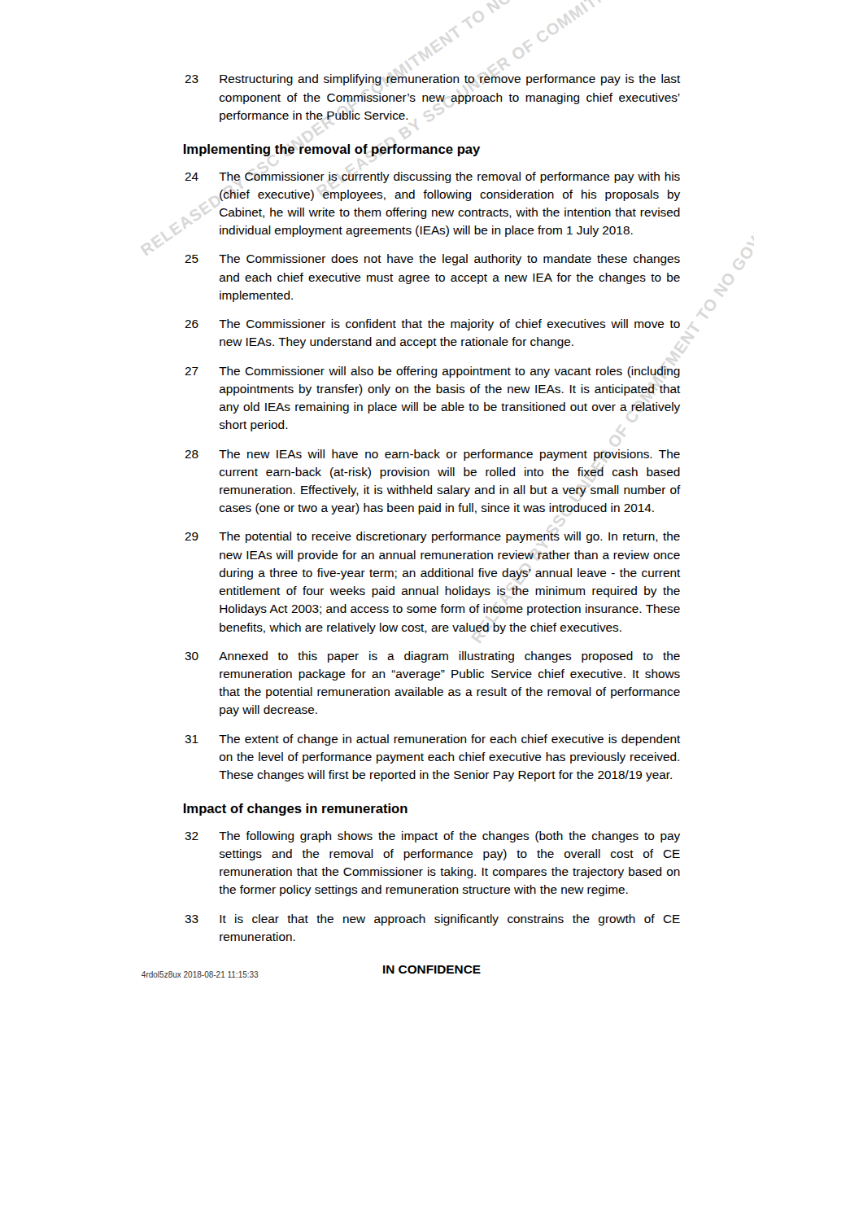RELEASED BY SSC UNDER OF COMMITMENT TO NO GOVERNMENT
RELEASED BY SSC UNDER OF COMMITMENT TO NO GOVERNMENT
RELEASED BY SSC UNDER OF COMMITMENT TO NO GOVERNMENT
23
Restructuring and simplifying remuneration to remove performance pay is the last component of the Commissioner’s new approach to managing chief executives’ performance in the Public Service.
Implementing the removal of performance pay
24
The Commissioner is currently discussing the removal of performance pay with his (chief executive) employees, and following consideration of his proposals by Cabinet, he will write to them offering new contracts, with the intention that revised individual employment agreements (IEAs) will be in place from 1 July 2018.
25
The Commissioner does not have the legal authority to mandate these changes and each chief executive must agree to accept a new IEA for the changes to be implemented.
26
The Commissioner is confident that the majority of chief executives will move to new IEAs. They understand and accept the rationale for change.
27
The Commissioner will also be offering appointment to any vacant roles (including appointments by transfer) only on the basis of the new IEAs. It is anticipated that any old IEAs remaining in place will be able to be transitioned out over a relatively short period.
28
The new IEAs will have no earn-back or performance payment provisions. The current earn-back (at-risk) provision will be rolled into the fixed cash based remuneration. Effectively, it is withheld salary and in all but a very small number of cases (one or two a year) has been paid in full, since it was introduced in 2014.
29
The potential to receive discretionary performance payments will go. In return, the new IEAs will provide for an annual remuneration review rather than a review once during a three to five-year term; an additional five days’ annual leave - the current entitlement of four weeks paid annual holidays is the minimum required by the Holidays Act 2003; and access to some form of income protection insurance. These benefits, which are relatively low cost, are valued by the chief executives.
30
Annexed to this paper is a diagram illustrating changes proposed to the remuneration package for an “average” Public Service chief executive. It shows that the potential remuneration available as a result of the removal of performance pay will decrease.
31
The extent of change in actual remuneration for each chief executive is dependent on the level of performance payment each chief executive has previously received. These changes will first be reported in the Senior Pay Report for the 2018/19 year.
Impact of changes in remuneration
32
The following graph shows the impact of the changes (both the changes to pay settings and the removal of performance pay) to the overall cost of CE remuneration that the Commissioner is taking. It compares the trajectory based on the former policy settings and remuneration structure with the new regime.
33
It is clear that the new approach significantly constrains the growth of CE remuneration.
4rdol5z8ux 2018-08-21 11:15:33
IN CONFIDENCE